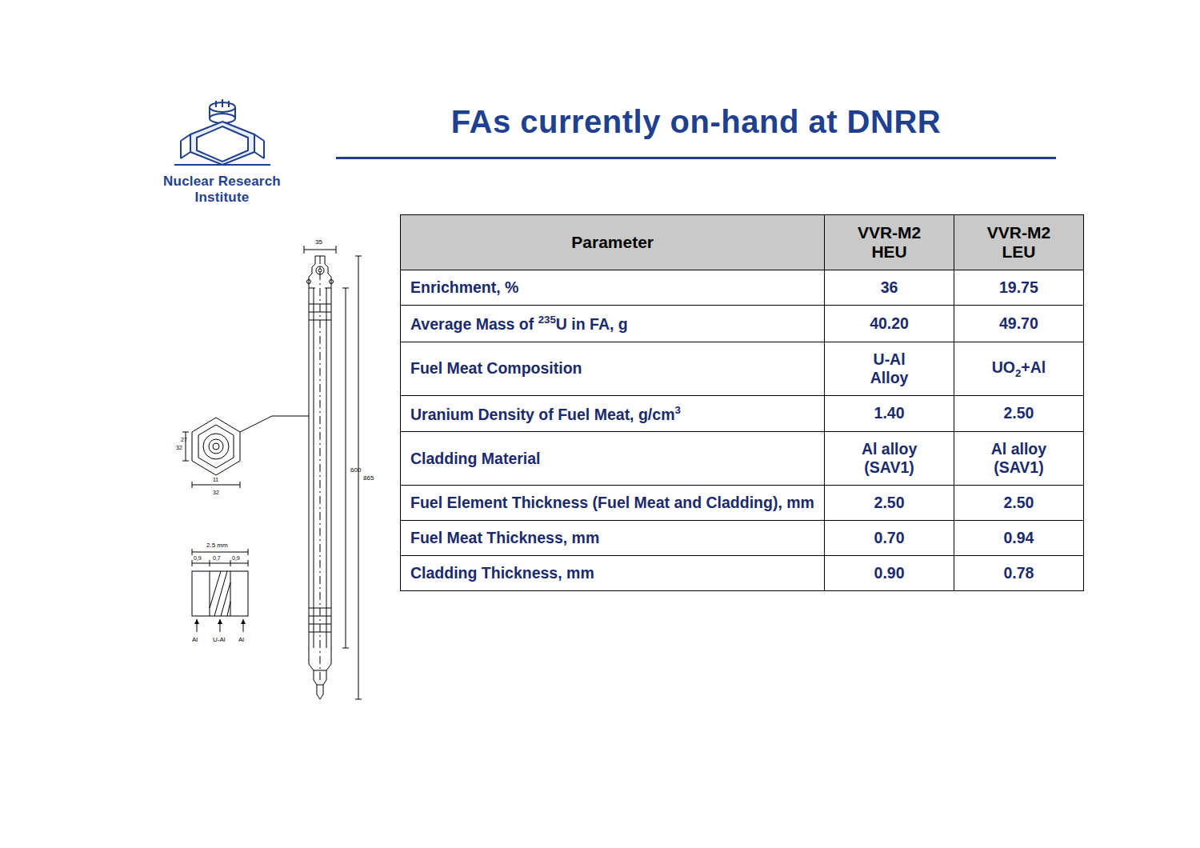Nuclear Research Institute
FAs currently on-hand at DNRR
35 600 865 32 27 32 11 2.5 mm 0,9 0,7 0,9 Al U-Al Al
| Parameter | VVR-M2 HEU | VVR-M2 LEU |
| --- | --- | --- |
| Enrichment, % | 36 | 19.75 |
| Average Mass of 235 U in FA, g | 40.20 | 49.70 |
| Fuel Meat Composition | U-Al Alloy | UO 2 +Al |
| Uranium Density of Fuel Meat, g/cm 3 | 1.40 | 2.50 |
| Cladding Material | Al alloy (SAV1) | Al alloy (SAV1) |
| Fuel Element Thickness (Fuel Meat and Cladding), mm | 2.50 | 2.50 |
| Fuel Meat Thickness, mm | 0.70 | 0.94 |
| Cladding Thickness, mm | 0.90 | 0.78 |